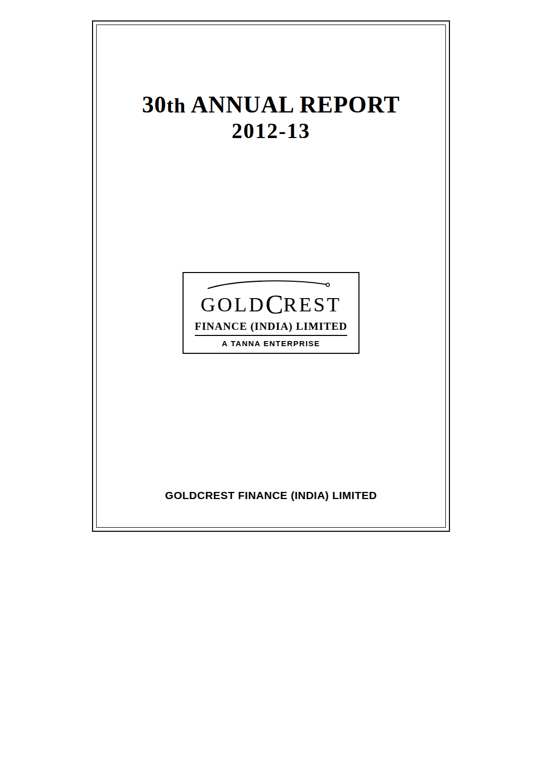30th ANNUAL REPORT
2012-13
GOLDCREST
FINANCE (INDIA) LIMITED
A TANNA ENTERPRISE
GOLDCREST FINANCE (INDIA) LIMITED